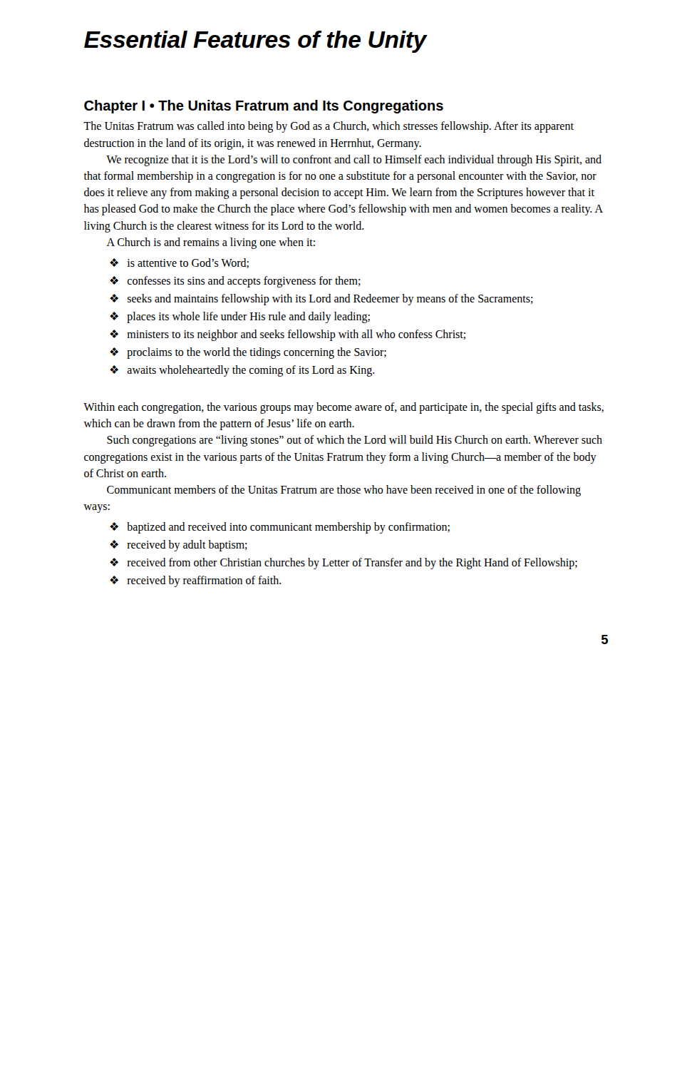Essential Features of the Unity
Chapter I • The Unitas Fratrum and Its Congregations
The Unitas Fratrum was called into being by God as a Church, which stresses fellowship. After its apparent destruction in the land of its origin, it was renewed in Herrnhut, Germany.
We recognize that it is the Lord’s will to confront and call to Himself each individual through His Spirit, and that formal membership in a congregation is for no one a substitute for a personal encounter with the Savior, nor does it relieve any from making a personal decision to accept Him. We learn from the Scriptures however that it has pleased God to make the Church the place where God’s fellowship with men and women becomes a reality. A living Church is the clearest witness for its Lord to the world.
A Church is and remains a living one when it:
is attentive to God’s Word;
confesses its sins and accepts forgiveness for them;
seeks and maintains fellowship with its Lord and Redeemer by means of the Sacraments;
places its whole life under His rule and daily leading;
ministers to its neighbor and seeks fellowship with all who confess Christ;
proclaims to the world the tidings concerning the Savior;
awaits wholeheartedly the coming of its Lord as King.
Within each congregation, the various groups may become aware of, and participate in, the special gifts and tasks, which can be drawn from the pattern of Jesus’ life on earth.
Such congregations are “living stones” out of which the Lord will build His Church on earth. Wherever such congregations exist in the various parts of the Unitas Fratrum they form a living Church—a member of the body of Christ on earth.
Communicant members of the Unitas Fratrum are those who have been received in one of the following ways:
baptized and received into communicant membership by confirmation;
received by adult baptism;
received from other Christian churches by Letter of Transfer and by the Right Hand of Fellowship;
received by reaffirmation of faith.
5